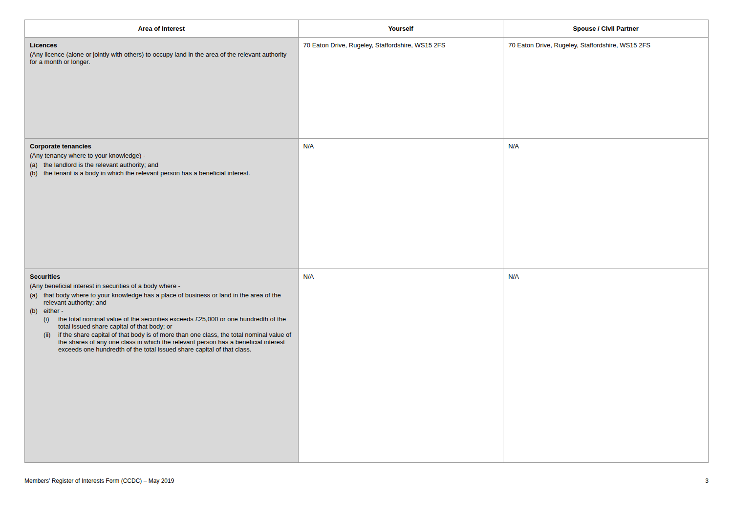| Area of Interest | Yourself | Spouse / Civil Partner |
| --- | --- | --- |
| Licences (Any licence (alone or jointly with others) to occupy land in the area of the relevant authority for a month or longer. | 70 Eaton Drive, Rugeley, Staffordshire, WS15 2FS | 70 Eaton Drive, Rugeley, Staffordshire, WS15 2FS |
| Corporate tenancies (Any tenancy where to your knowledge) - (a) the landlord is the relevant authority; and (b) the tenant is a body in which the relevant person has a beneficial interest. | N/A | N/A |
| Securities (Any beneficial interest in securities of a body where - (a) that body where to your knowledge has a place of business or land in the area of the relevant authority; and (b) either - (i) the total nominal value of the securities exceeds £25,000 or one hundredth of the total issued share capital of that body; or (ii) if the share capital of that body is of more than one class, the total nominal value of the shares of any one class in which the relevant person has a beneficial interest exceeds one hundredth of the total issued share capital of that class. | N/A | N/A |
Members' Register of Interests Form (CCDC) – May 2019 3